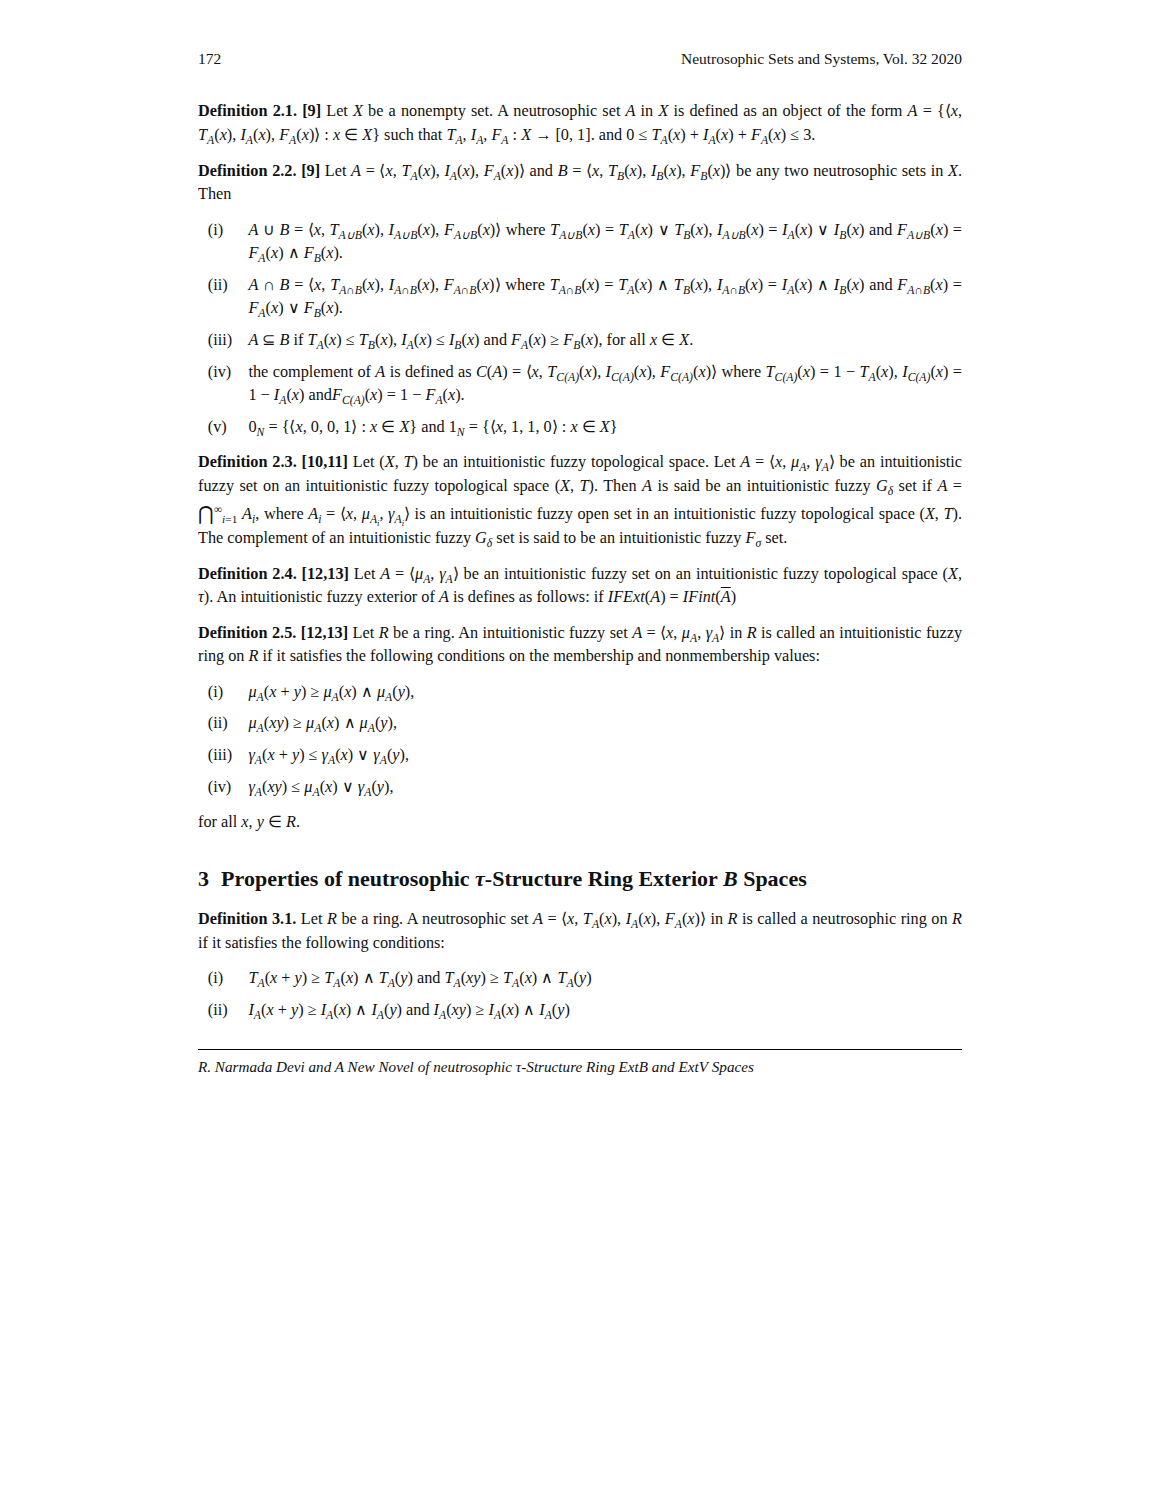172 Neutrosophic Sets and Systems, Vol. 32 2020
Definition 2.1. [9] Let X be a nonempty set. A neutrosophic set A in X is defined as an object of the form A = {⟨x, TA(x), IA(x), FA(x)⟩ : x ∈ X} such that TA, IA, FA : X → [0, 1]. and 0 ≤ TA(x) + IA(x) + FA(x) ≤ 3.
Definition 2.2. [9] Let A = ⟨x, TA(x), IA(x), FA(x)⟩ and B = ⟨x, TB(x), IB(x), FB(x)⟩ be any two neutrosophic sets in X. Then
(i) A ∪ B = ⟨x, TA∪B(x), IA∪B(x), FA∪B(x)⟩ where TA∪B(x) = TA(x) ∨ TB(x), IA∪B(x) = IA(x) ∨ IB(x) and FA∪B(x) = FA(x) ∧ FB(x).
(ii) A ∩ B = ⟨x, TA∩B(x), IA∩B(x), FA∩B(x)⟩ where TA∩B(x) = TA(x) ∧ TB(x), IA∩B(x) = IA(x) ∧ IB(x) and FA∩B(x) = FA(x) ∨ FB(x).
(iii) A ⊆ B if TA(x) ≤ TB(x), IA(x) ≤ IB(x) and FA(x) ≥ FB(x), for all x ∈ X.
(iv) the complement of A is defined as C(A) = ⟨x, TC(A)(x), IC(A)(x), FC(A)(x)⟩ where TC(A)(x) = 1 − TA(x), IC(A)(x) = 1 − IA(x) andFC(A)(x) = 1 − FA(x).
(v) 0N = {⟨x, 0, 0, 1⟩ : x ∈ X} and 1N = {⟨x, 1, 1, 0⟩ : x ∈ X}
Definition 2.3. [10,11] Let (X, T) be an intuitionistic fuzzy topological space. Let A = ⟨x, μA, γA⟩ be an intuitionistic fuzzy set on an intuitionistic fuzzy topological space (X, T). Then A is said be an intuitionistic fuzzy Gδ set if A = ⋂∞i=1 Ai, where Ai = ⟨x, μAi, γAi⟩ is an intuitionistic fuzzy open set in an intuitionistic fuzzy topological space (X, T). The complement of an intuitionistic fuzzy Gδ set is said to be an intuitionistic fuzzy Fσ set.
Definition 2.4. [12,13] Let A = ⟨μA, γA⟩ be an intuitionistic fuzzy set on an intuitionistic fuzzy topological space (X, τ). An intuitionistic fuzzy exterior of A is defines as follows: if IFExt(A) = IFint(A)
Definition 2.5. [12,13] Let R be a ring. An intuitionistic fuzzy set A = ⟨x, μA, γA⟩ in R is called an intuitionistic fuzzy ring on R if it satisfies the following conditions on the membership and nonmembership values:
(i) μA(x + y) ≥ μA(x) ∧ μA(y),
(ii) μA(xy) ≥ μA(x) ∧ μA(y),
(iii) γA(x + y) ≤ γA(x) ∨ γA(y),
(iv) γA(xy) ≤ μA(x) ∨ γA(y),
for all x, y ∈ R.
3 Properties of neutrosophic τ-Structure Ring Exterior B Spaces
Definition 3.1. Let R be a ring. A neutrosophic set A = ⟨x, TA(x), IA(x), FA(x)⟩ in R is called a neutrosophic ring on R if it satisfies the following conditions:
(i) TA(x + y) ≥ TA(x) ∧ TA(y) and TA(xy) ≥ TA(x) ∧ TA(y)
(ii) IA(x + y) ≥ IA(x) ∧ IA(y) and IA(xy) ≥ IA(x) ∧ IA(y)
R. Narmada Devi and A New Novel of neutrosophic τ-Structure Ring ExtB and ExtV Spaces